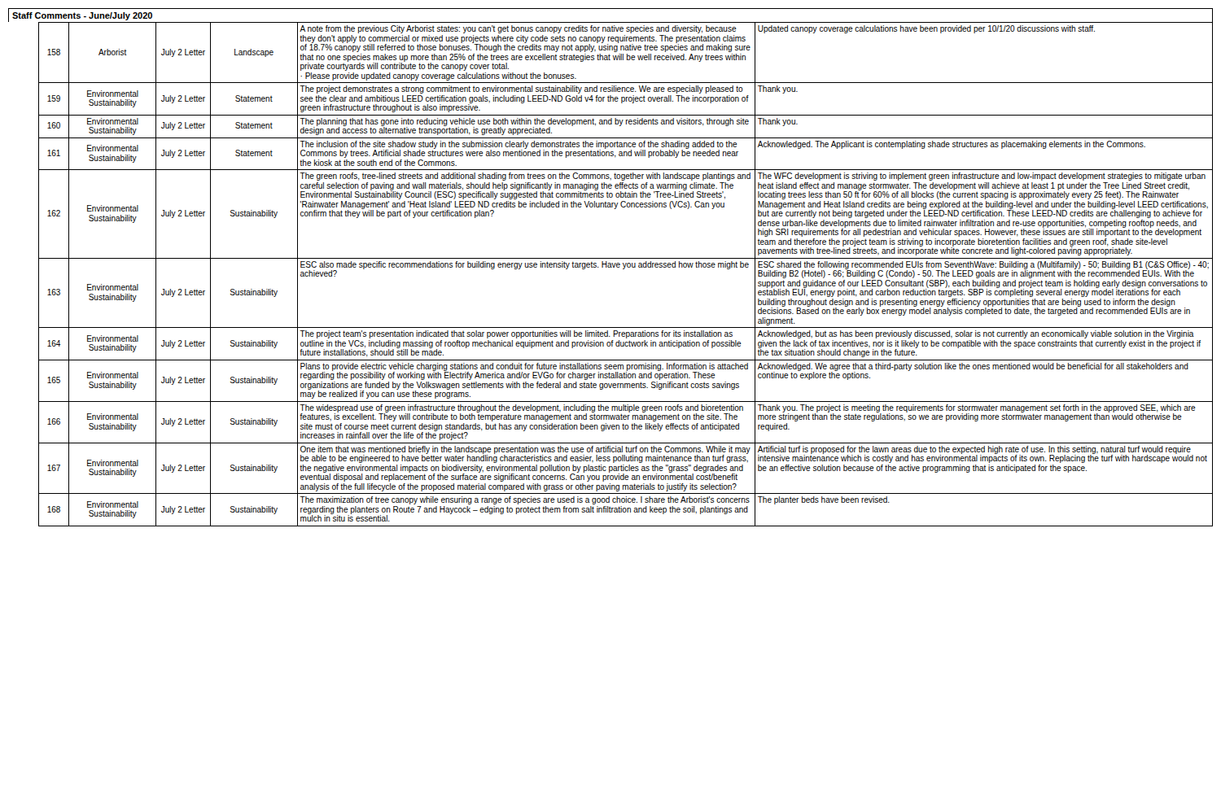Staff Comments - June/July 2020
| | | 158 | Arborist | July 2 Letter | Landscape | A note from the previous City Arborist states: you can't get bonus canopy credits for native species and diversity, because they don't apply to commercial or mixed use projects where city code sets no canopy requirements. The presentation claims of 18.7% canopy still referred to those bonuses. Though the credits may not apply, using native tree species and making sure that no one species makes up more than 25% of the trees are excellent strategies that will be well received. Any trees within private courtyards will contribute to the canopy cover total. · Please provide updated canopy coverage calculations without the bonuses. | Updated canopy coverage calculations have been provided per 10/1/20 discussions with staff. |
| | | 159 | Environmental Sustainability | July 2 Letter | Statement | The project demonstrates a strong commitment to environmental sustainability and resilience. We are especially pleased to see the clear and ambitious LEED certification goals, including LEED-ND Gold v4 for the project overall. The incorporation of green infrastructure throughout is also impressive. | Thank you. |
| | | 160 | Environmental Sustainability | July 2 Letter | Statement | The planning that has gone into reducing vehicle use both within the development, and by residents and visitors, through site design and access to alternative transportation, is greatly appreciated. | Thank you. |
| | | 161 | Environmental Sustainability | July 2 Letter | Statement | The inclusion of the site shadow study in the submission clearly demonstrates the importance of the shading added to the Commons by trees. Artificial shade structures were also mentioned in the presentations, and will probably be needed near the kiosk at the south end of the Commons. | Acknowledged. The Applicant is contemplating shade structures as placemaking elements in the Commons. |
| | | 162 | Environmental Sustainability | July 2 Letter | Sustainability | The green roofs, tree-lined streets and additional shading from trees on the Commons, together with landscape plantings and careful selection of paving and wall materials, should help significantly in managing the effects of a warming climate. The Environmental Sustainability Council (ESC) specifically suggested that commitments to obtain the 'Tree-Lined Streets', 'Rainwater Management' and 'Heat Island' LEED ND credits be included in the Voluntary Concessions (VCs). Can you confirm that they will be part of your certification plan? | The WFC development is striving to implement green infrastructure and low-impact development strategies to mitigate urban heat island effect and manage stormwater. The development will achieve at least 1 pt under the Tree Lined Street credit, locating trees less than 50 ft for 60% of all blocks (the current spacing is approximately every 25 feet). The Rainwater Management and Heat Island credits are being explored at the building-level and under the building-level LEED certifications, but are currently not being targeted under the LEED-ND certification. These LEED-ND credits are challenging to achieve for dense urban-like developments due to limited rainwater infiltration and re-use opportunities, competing rooftop needs, and high SRI requirements for all pedestrian and vehicular spaces. However, these issues are still important to the development team and therefore the project team is striving to incorporate bioretention facilities and green roof, shade site-level pavements with tree-lined streets, and incorporate white concrete and light-colored paving appropriately. |
| | | 163 | Environmental Sustainability | July 2 Letter | Sustainability | ESC also made specific recommendations for building energy use intensity targets. Have you addressed how those might be achieved? | ESC shared the following recommended EUIs from SeventhWave: Building a (Multifamily) - 50; Building B1 (C&S Office) - 40; Building B2 (Hotel) - 66; Building C (Condo) - 50. The LEED goals are in alignment with the recommended EUIs. With the support and guidance of our LEED Consultant (SBP), each building and project team is holding early design conversations to establish EUI, energy point, and carbon reduction targets. SBP is completing several energy model iterations for each building throughout design and is presenting energy efficiency opportunities that are being used to inform the design decisions. Based on the early box energy model analysis completed to date, the targeted and recommended EUIs are in alignment. |
| | | 164 | Environmental Sustainability | July 2 Letter | Sustainability | The project team's presentation indicated that solar power opportunities will be limited. Preparations for its installation as outline in the VCs, including massing of rooftop mechanical equipment and provision of ductwork in anticipation of possible future installations, should still be made. | Acknowledged, but as has been previously discussed, solar is not currently an economically viable solution in the Virginia given the lack of tax incentives, nor is it likely to be compatible with the space constraints that currently exist in the project if the tax situation should change in the future. |
| | | 165 | Environmental Sustainability | July 2 Letter | Sustainability | Plans to provide electric vehicle charging stations and conduit for future installations seem promising. Information is attached regarding the possibility of working with Electrify America and/or EVGo for charger installation and operation. These organizations are funded by the Volkswagen settlements with the federal and state governments. Significant costs savings may be realized if you can use these programs. | Acknowledged. We agree that a third-party solution like the ones mentioned would be beneficial for all stakeholders and continue to explore the options. |
| | | 166 | Environmental Sustainability | July 2 Letter | Sustainability | The widespread use of green infrastructure throughout the development, including the multiple green roofs and bioretention features, is excellent. They will contribute to both temperature management and stormwater management on the site. The site must of course meet current design standards, but has any consideration been given to the likely effects of anticipated increases in rainfall over the life of the project? | Thank you. The project is meeting the requirements for stormwater management set forth in the approved SEE, which are more stringent than the state regulations, so we are providing more stormwater management than would otherwise be required. |
| | | 167 | Environmental Sustainability | July 2 Letter | Sustainability | One item that was mentioned briefly in the landscape presentation was the use of artificial turf on the Commons. While it may be able to be engineered to have better water handling characteristics and easier, less polluting maintenance than turf grass, the negative environmental impacts on biodiversity, environmental pollution by plastic particles as the "grass" degrades and eventual disposal and replacement of the surface are significant concerns. Can you provide an environmental cost/benefit analysis of the full lifecycle of the proposed material compared with grass or other paving materials to justify its selection? | Artificial turf is proposed for the lawn areas due to the expected high rate of use. In this setting, natural turf would require intensive maintenance which is costly and has environmental impacts of its own. Replacing the turf with hardscape would not be an effective solution because of the active programming that is anticipated for the space. |
| | | 168 | Environmental Sustainability | July 2 Letter | Sustainability | The maximization of tree canopy while ensuring a range of species are used is a good choice. I share the Arborist's concerns regarding the planters on Route 7 and Haycock – edging to protect them from salt infiltration and keep the soil, plantings and mulch in situ is essential. | The planter beds have been revised. |